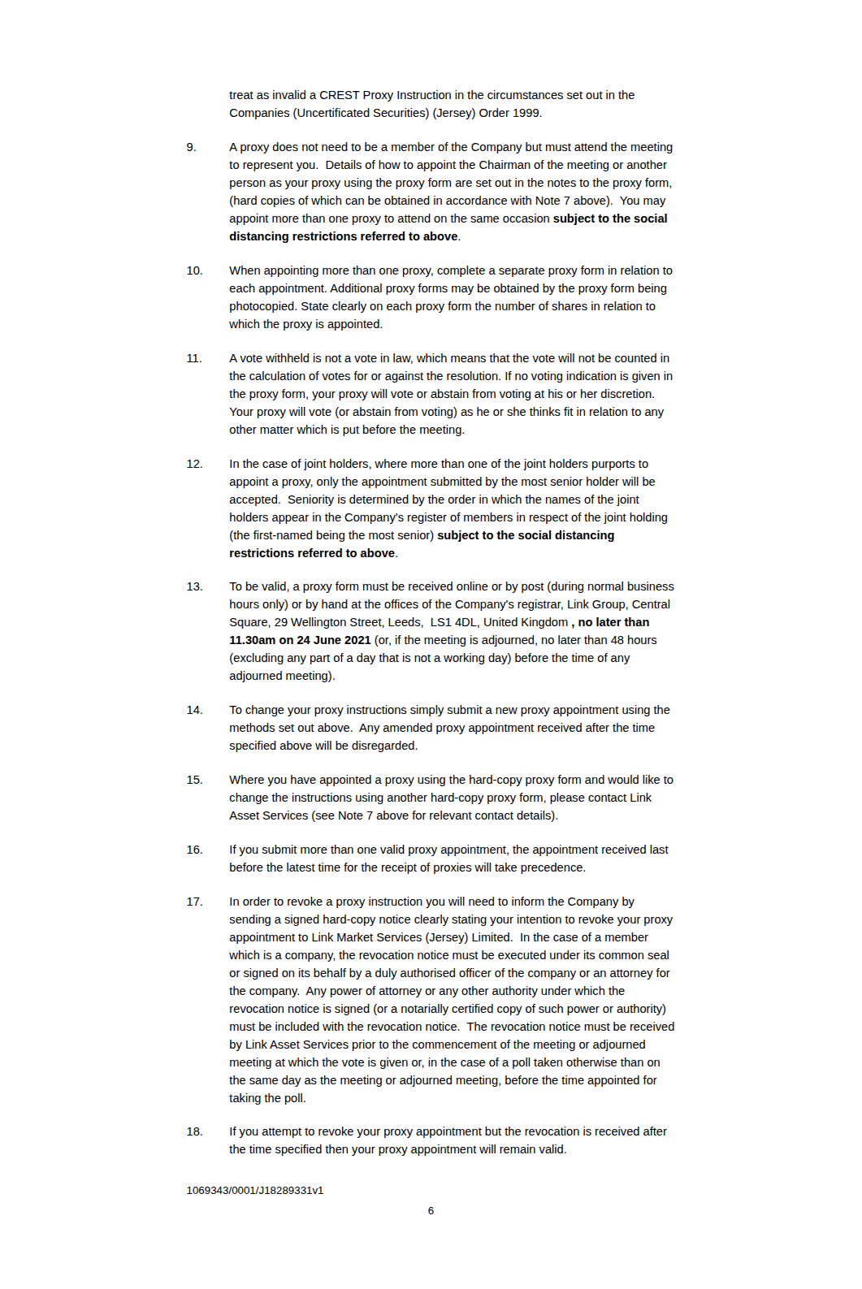treat as invalid a CREST Proxy Instruction in the circumstances set out in the Companies (Uncertificated Securities) (Jersey) Order 1999.
9. A proxy does not need to be a member of the Company but must attend the meeting to represent you. Details of how to appoint the Chairman of the meeting or another person as your proxy using the proxy form are set out in the notes to the proxy form, (hard copies of which can be obtained in accordance with Note 7 above). You may appoint more than one proxy to attend on the same occasion subject to the social distancing restrictions referred to above.
10. When appointing more than one proxy, complete a separate proxy form in relation to each appointment. Additional proxy forms may be obtained by the proxy form being photocopied. State clearly on each proxy form the number of shares in relation to which the proxy is appointed.
11. A vote withheld is not a vote in law, which means that the vote will not be counted in the calculation of votes for or against the resolution. If no voting indication is given in the proxy form, your proxy will vote or abstain from voting at his or her discretion. Your proxy will vote (or abstain from voting) as he or she thinks fit in relation to any other matter which is put before the meeting.
12. In the case of joint holders, where more than one of the joint holders purports to appoint a proxy, only the appointment submitted by the most senior holder will be accepted. Seniority is determined by the order in which the names of the joint holders appear in the Company's register of members in respect of the joint holding (the first-named being the most senior) subject to the social distancing restrictions referred to above.
13. To be valid, a proxy form must be received online or by post (during normal business hours only) or by hand at the offices of the Company's registrar, Link Group, Central Square, 29 Wellington Street, Leeds, LS1 4DL, United Kingdom , no later than 11.30am on 24 June 2021 (or, if the meeting is adjourned, no later than 48 hours (excluding any part of a day that is not a working day) before the time of any adjourned meeting).
14. To change your proxy instructions simply submit a new proxy appointment using the methods set out above. Any amended proxy appointment received after the time specified above will be disregarded.
15. Where you have appointed a proxy using the hard-copy proxy form and would like to change the instructions using another hard-copy proxy form, please contact Link Asset Services (see Note 7 above for relevant contact details).
16. If you submit more than one valid proxy appointment, the appointment received last before the latest time for the receipt of proxies will take precedence.
17. In order to revoke a proxy instruction you will need to inform the Company by sending a signed hard-copy notice clearly stating your intention to revoke your proxy appointment to Link Market Services (Jersey) Limited. In the case of a member which is a company, the revocation notice must be executed under its common seal or signed on its behalf by a duly authorised officer of the company or an attorney for the company. Any power of attorney or any other authority under which the revocation notice is signed (or a notarially certified copy of such power or authority) must be included with the revocation notice. The revocation notice must be received by Link Asset Services prior to the commencement of the meeting or adjourned meeting at which the vote is given or, in the case of a poll taken otherwise than on the same day as the meeting or adjourned meeting, before the time appointed for taking the poll.
18. If you attempt to revoke your proxy appointment but the revocation is received after the time specified then your proxy appointment will remain valid.
1069343/0001/J18289331v1
6